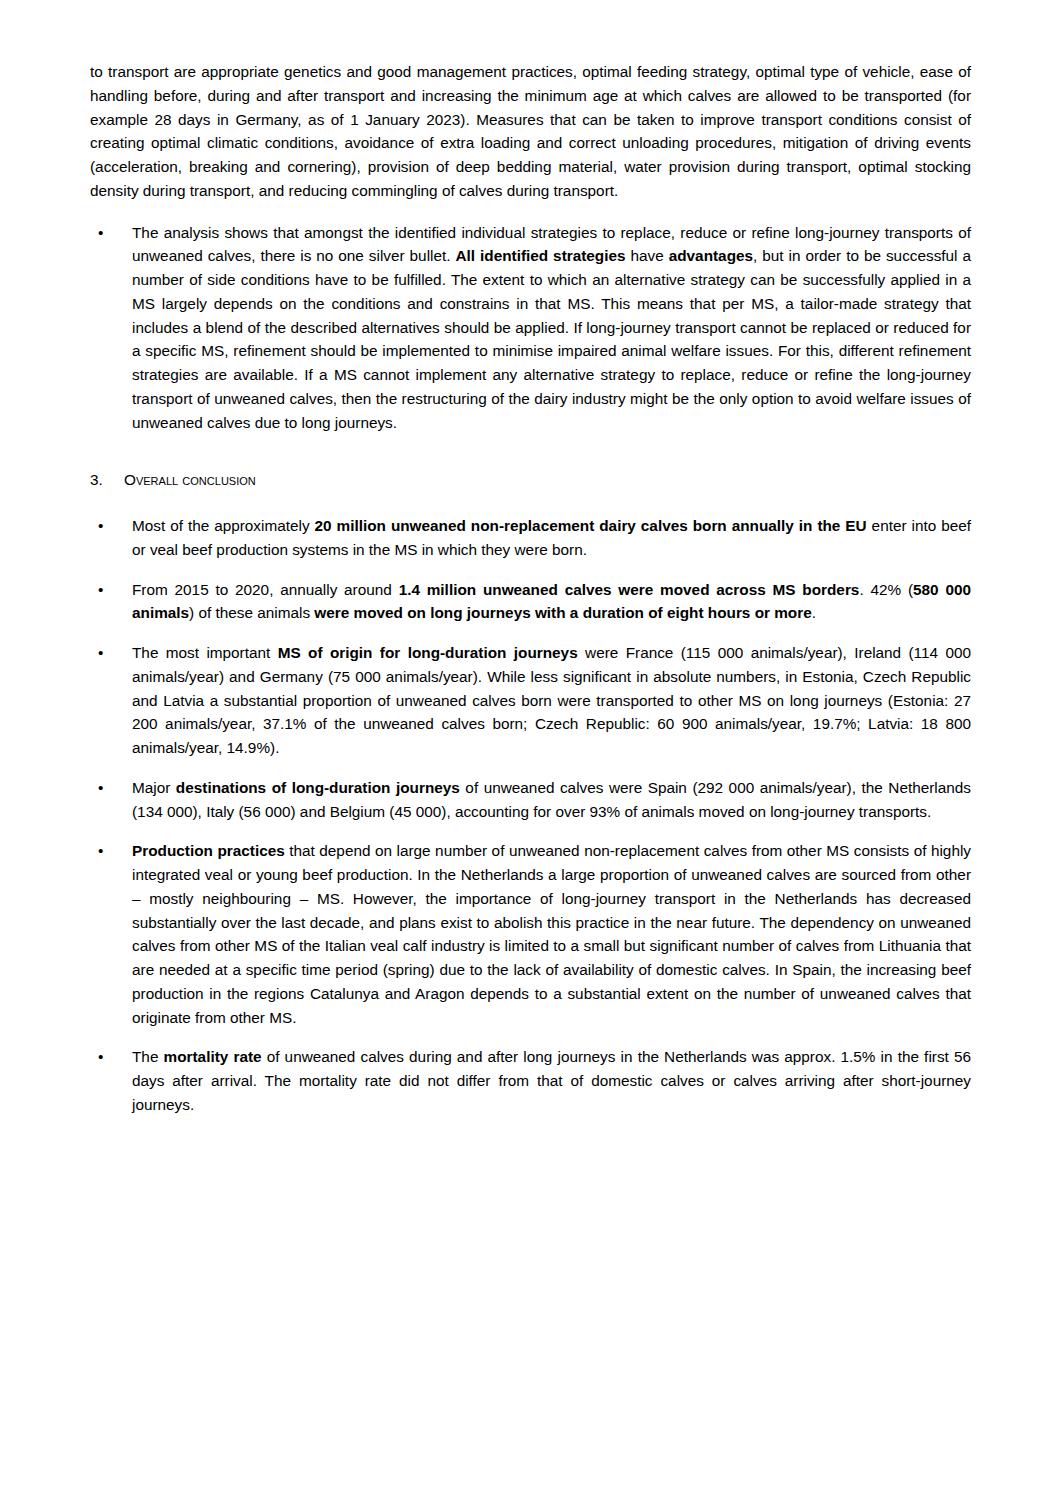to transport are appropriate genetics and good management practices, optimal feeding strategy, optimal type of vehicle, ease of handling before, during and after transport and increasing the minimum age at which calves are allowed to be transported (for example 28 days in Germany, as of 1 January 2023). Measures that can be taken to improve transport conditions consist of creating optimal climatic conditions, avoidance of extra loading and correct unloading procedures, mitigation of driving events (acceleration, breaking and cornering), provision of deep bedding material, water provision during transport, optimal stocking density during transport, and reducing commingling of calves during transport.
The analysis shows that amongst the identified individual strategies to replace, reduce or refine long-journey transports of unweaned calves, there is no one silver bullet. All identified strategies have advantages, but in order to be successful a number of side conditions have to be fulfilled. The extent to which an alternative strategy can be successfully applied in a MS largely depends on the conditions and constrains in that MS. This means that per MS, a tailor-made strategy that includes a blend of the described alternatives should be applied. If long-journey transport cannot be replaced or reduced for a specific MS, refinement should be implemented to minimise impaired animal welfare issues. For this, different refinement strategies are available. If a MS cannot implement any alternative strategy to replace, reduce or refine the long-journey transport of unweaned calves, then the restructuring of the dairy industry might be the only option to avoid welfare issues of unweaned calves due to long journeys.
3. Overall conclusion
Most of the approximately 20 million unweaned non-replacement dairy calves born annually in the EU enter into beef or veal beef production systems in the MS in which they were born.
From 2015 to 2020, annually around 1.4 million unweaned calves were moved across MS borders. 42% (580 000 animals) of these animals were moved on long journeys with a duration of eight hours or more.
The most important MS of origin for long-duration journeys were France (115 000 animals/year), Ireland (114 000 animals/year) and Germany (75 000 animals/year). While less significant in absolute numbers, in Estonia, Czech Republic and Latvia a substantial proportion of unweaned calves born were transported to other MS on long journeys (Estonia: 27 200 animals/year, 37.1% of the unweaned calves born; Czech Republic: 60 900 animals/year, 19.7%; Latvia: 18 800 animals/year, 14.9%).
Major destinations of long-duration journeys of unweaned calves were Spain (292 000 animals/year), the Netherlands (134 000), Italy (56 000) and Belgium (45 000), accounting for over 93% of animals moved on long-journey transports.
Production practices that depend on large number of unweaned non-replacement calves from other MS consists of highly integrated veal or young beef production. In the Netherlands a large proportion of unweaned calves are sourced from other – mostly neighbouring – MS. However, the importance of long-journey transport in the Netherlands has decreased substantially over the last decade, and plans exist to abolish this practice in the near future. The dependency on unweaned calves from other MS of the Italian veal calf industry is limited to a small but significant number of calves from Lithuania that are needed at a specific time period (spring) due to the lack of availability of domestic calves. In Spain, the increasing beef production in the regions Catalunya and Aragon depends to a substantial extent on the number of unweaned calves that originate from other MS.
The mortality rate of unweaned calves during and after long journeys in the Netherlands was approx. 1.5% in the first 56 days after arrival. The mortality rate did not differ from that of domestic calves or calves arriving after short-journey journeys.